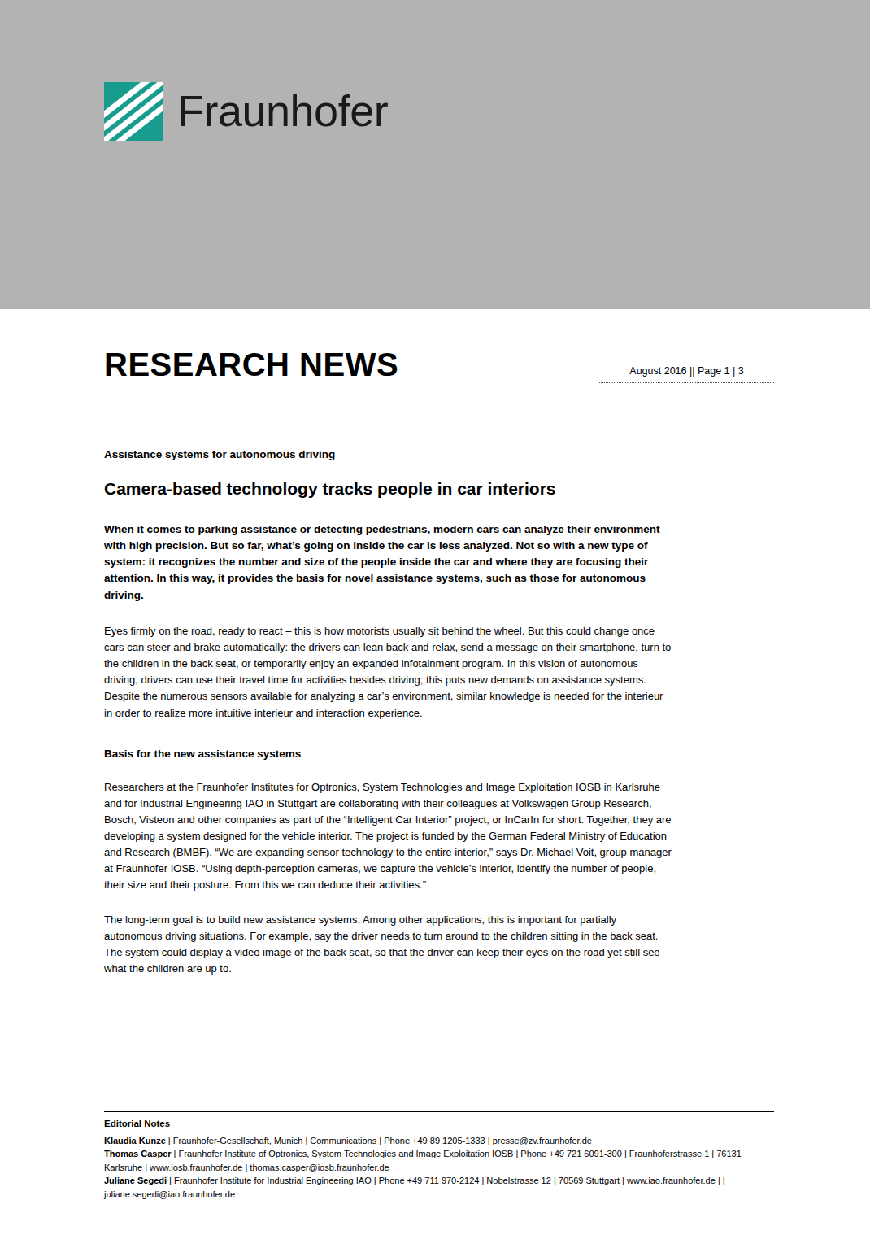Fraunhofer
RESEARCH NEWS
August 2016 || Page 1 | 3
Assistance systems for autonomous driving
Camera-based technology tracks people in car interiors
When it comes to parking assistance or detecting pedestrians, modern cars can analyze their environment with high precision. But so far, what’s going on inside the car is less analyzed. Not so with a new type of system: it recognizes the number and size of the people inside the car and where they are focusing their attention. In this way, it provides the basis for novel assistance systems, such as those for autonomous driving.
Eyes firmly on the road, ready to react – this is how motorists usually sit behind the wheel. But this could change once cars can steer and brake automatically: the drivers can lean back and relax, send a message on their smartphone, turn to the children in the back seat, or temporarily enjoy an expanded infotainment program. In this vision of autonomous driving, drivers can use their travel time for activities besides driving; this puts new demands on assistance systems. Despite the numerous sensors available for analyzing a car’s environment, similar knowledge is needed for the interieur in order to realize more intuitive interieur and interaction experience.
Basis for the new assistance systems
Researchers at the Fraunhofer Institutes for Optronics, System Technologies and Image Exploitation IOSB in Karlsruhe and for Industrial Engineering IAO in Stuttgart are collaborating with their colleagues at Volkswagen Group Research, Bosch, Visteon and other companies as part of the “Intelligent Car Interior” project, or InCarIn for short. Together, they are developing a system designed for the vehicle interior. The project is funded by the German Federal Ministry of Education and Research (BMBF). “We are expanding sensor technology to the entire interior,” says Dr. Michael Voit, group manager at Fraunhofer IOSB. “Using depth-perception cameras, we capture the vehicle’s interior, identify the number of people, their size and their posture. From this we can deduce their activities.”
The long-term goal is to build new assistance systems. Among other applications, this is important for partially autonomous driving situations. For example, say the driver needs to turn around to the children sitting in the back seat. The system could display a video image of the back seat, so that the driver can keep their eyes on the road yet still see what the children are up to.
Editorial Notes
Klaudia Kunze | Fraunhofer-Gesellschaft, Munich | Communications | Phone +49 89 1205-1333 | presse@zv.fraunhofer.de
Thomas Casper | Fraunhofer Institute of Optronics, System Technologies and Image Exploitation IOSB | Phone +49 721 6091-300 | Fraunhoferstrasse 1 | 76131 Karlsruhe | www.iosb.fraunhofer.de | thomas.casper@iosb.fraunhofer.de
Juliane Segedi | Fraunhofer Institute for Industrial Engineering IAO | Phone +49 711 970-2124 | Nobelstrasse 12 | 70569 Stuttgart | www.iao.fraunhofer.de | | juliane.segedi@iao.fraunhofer.de